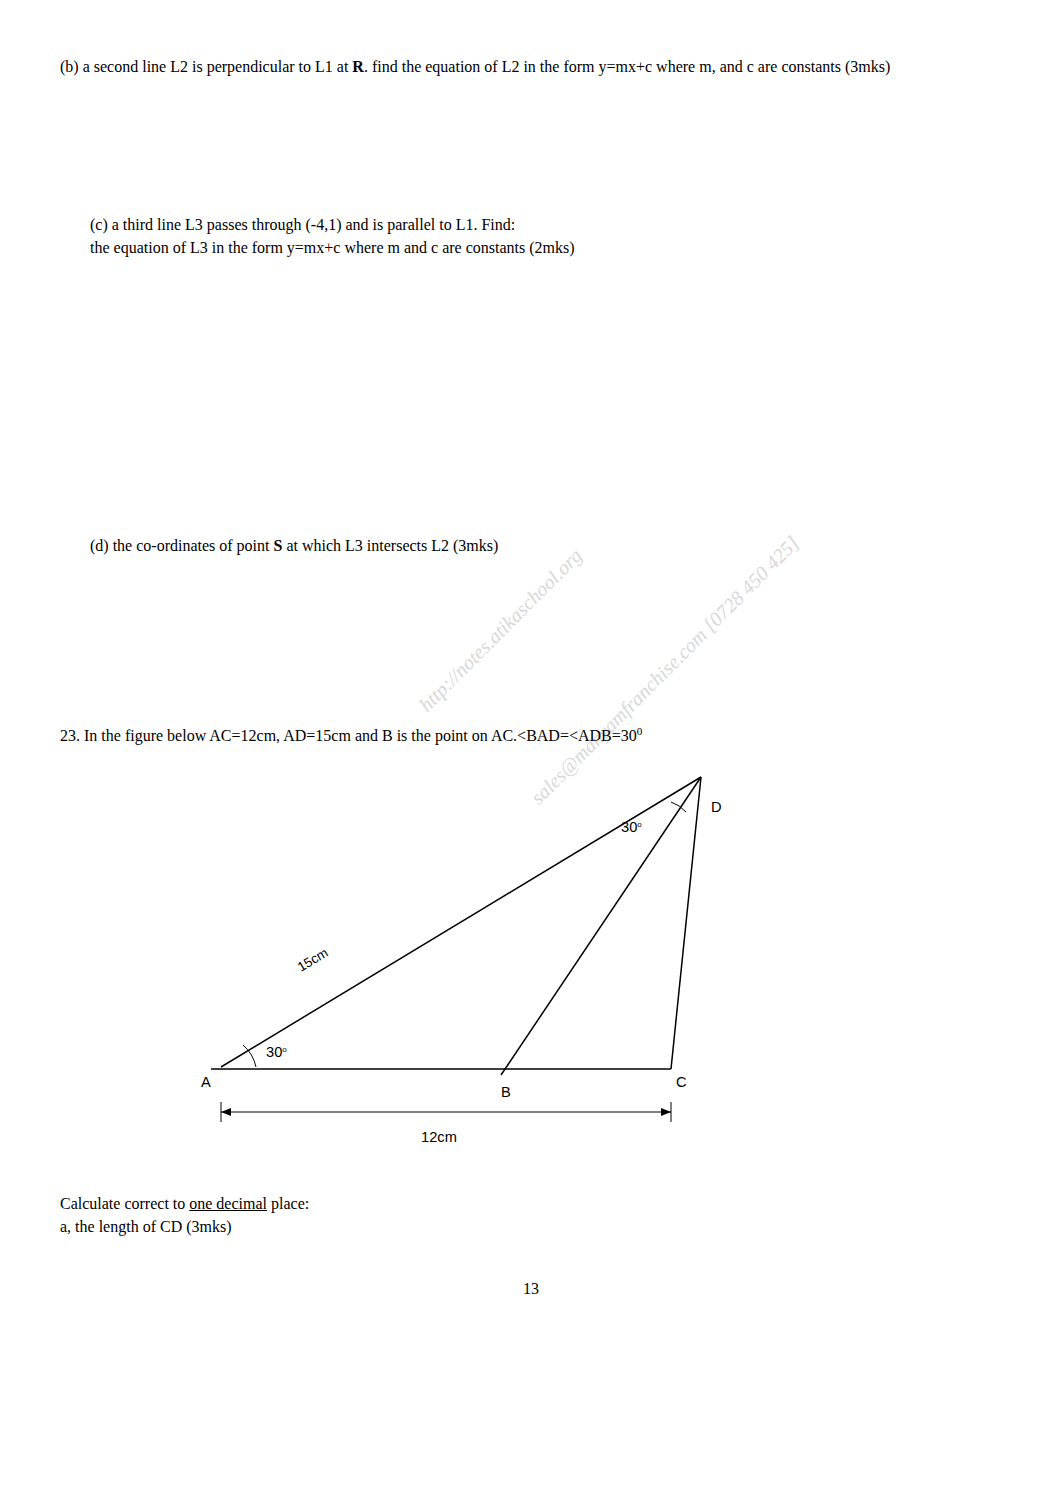http://notes.atikaschool.org
sales@manyamfranchise.com [0728 450 425]
(b) a second line L2 is perpendicular to L1 at R. find the equation of L2 in the form y=mx+c where m, and c are constants (3mks)
(c) a third line L3 passes through (-4,1) and is parallel to L1. Find:
the equation of L3 in the form y=mx+c where m and c are constants (2mks)
(d) the co-ordinates of point S at which L3 intersects L2 (3mks)
23. In the figure below AC=12cm, AD=15cm and B is the point on AC.<BAD=<ADB=300
D 30o 15cm 30o A B C 12cm
Calculate correct to one decimal place:
a, the length of CD (3mks)
13